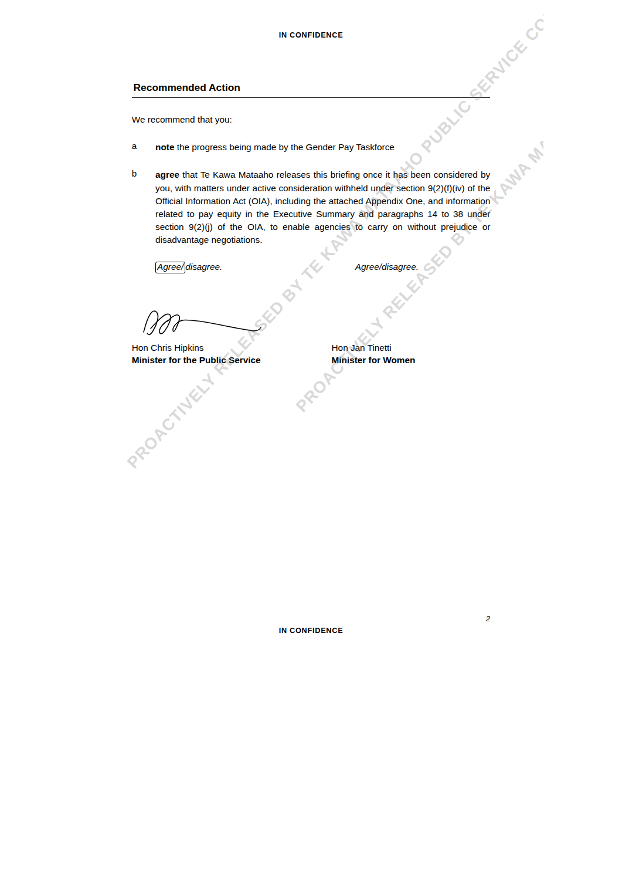IN CONFIDENCE
Recommended Action
We recommend that you:
a
note the progress being made by the Gender Pay Taskforce
b
agree that Te Kawa Mataaho releases this briefing once it has been considered by you, with matters under active consideration withheld under section 9(2)(f)(iv) of the Official Information Act (OIA), including the attached Appendix One, and information related to pay equity in the Executive Summary and paragraphs 14 to 38 under section 9(2)(j) of the OIA, to enable agencies to carry on without prejudice or disadvantage negotiations.
Agree/disagree.
Agree/disagree.
Hon Chris Hipkins
Minister for the Public Service
Hon Jan Tinetti
Minister for Women
PROACTIVELY RELEASED BY TE KAWA MATAAHO PUBLIC SERVICE COMMISSION
PROACTIVELY RELEASED BY TE KAWA MATAAHO PUBLIC SERVICE COMMISSION
2
IN CONFIDENCE